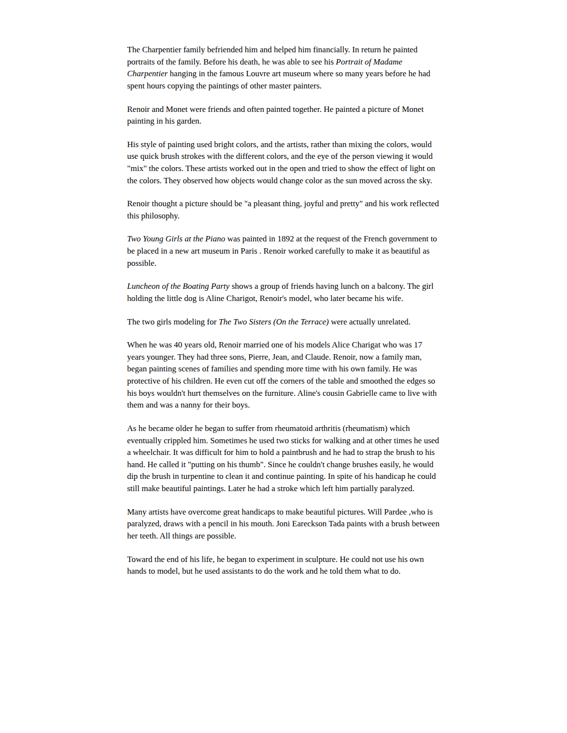The Charpentier family befriended him and helped him financially. In return he painted portraits of the family. Before his death, he was able to see his Portrait of Madame Charpentier hanging in the famous Louvre art museum where so many years before he had spent hours copying the paintings of other master painters.
Renoir and Monet were friends and often painted together. He painted a picture of Monet painting in his garden.
His style of painting used bright colors, and the artists, rather than mixing the colors, would use quick brush strokes with the different colors, and the eye of the person viewing it would "mix" the colors. These artists worked out in the open and tried to show the effect of light on the colors. They observed how objects would change color as the sun moved across the sky.
Renoir thought a picture should be "a pleasant thing, joyful and pretty" and his work reflected this philosophy.
Two Young Girls at the Piano was painted in 1892 at the request of the French government to be placed in a new art museum in Paris . Renoir worked carefully to make it as beautiful as possible.
Luncheon of the Boating Party shows a group of friends having lunch on a balcony. The girl holding the little dog is Aline Charigot, Renoir's model, who later became his wife.
The two girls modeling for The Two Sisters (On the Terrace) were actually unrelated.
When he was 40 years old, Renoir married one of his models Alice Charigat who was 17 years younger. They had three sons, Pierre, Jean, and Claude. Renoir, now a family man, began painting scenes of families and spending more time with his own family. He was protective of his children. He even cut off the corners of the table and smoothed the edges so his boys wouldn't hurt themselves on the furniture. Aline's cousin Gabrielle came to live with them and was a nanny for their boys.
As he became older he began to suffer from rheumatoid arthritis (rheumatism) which eventually crippled him. Sometimes he used two sticks for walking and at other times he used a wheelchair. It was difficult for him to hold a paintbrush and he had to strap the brush to his hand. He called it "putting on his thumb". Since he couldn't change brushes easily, he would dip the brush in turpentine to clean it and continue painting. In spite of his handicap he could still make beautiful paintings. Later he had a stroke which left him partially paralyzed.
Many artists have overcome great handicaps to make beautiful pictures. Will Pardee ,who is paralyzed, draws with a pencil in his mouth. Joni Eareckson Tada paints with a brush between her teeth. All things are possible.
Toward the end of his life, he began to experiment in sculpture. He could not use his own hands to model, but he used assistants to do the work and he told them what to do.